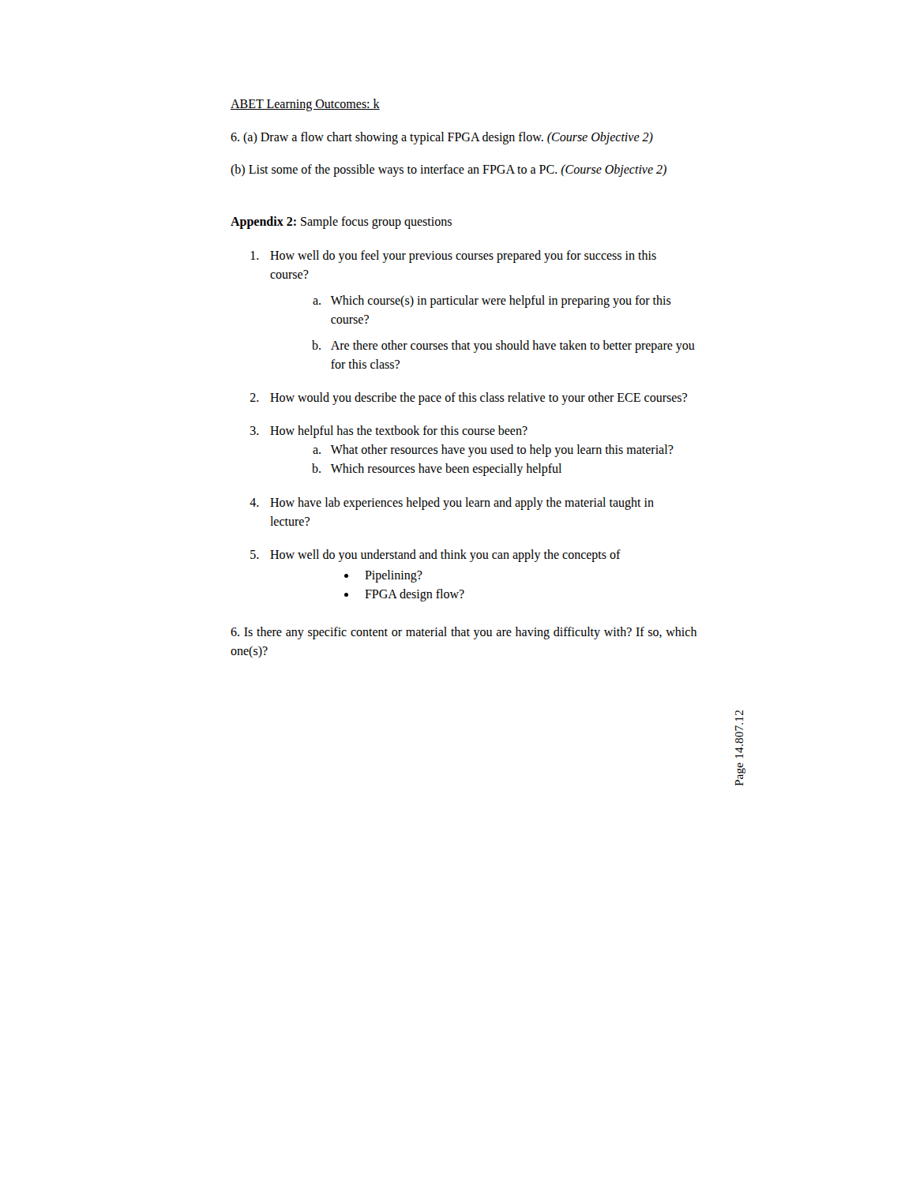ABET Learning Outcomes: k
6. (a) Draw a flow chart showing a typical FPGA design flow. (Course Objective 2)
(b) List some of the possible ways to interface an FPGA to a PC. (Course Objective 2)
Appendix 2: Sample focus group questions
How well do you feel your previous courses prepared you for success in this course?
Which course(s) in particular were helpful in preparing you for this course?
Are there other courses that you should have taken to better prepare you for this class?
How would you describe the pace of this class relative to your other ECE courses?
How helpful has the textbook for this course been?
What other resources have you used to help you learn this material?
Which resources have been especially helpful
How have lab experiences helped you learn and apply the material taught in lecture?
How well do you understand and think you can apply the concepts of
Pipelining?
FPGA design flow?
6. Is there any specific content or material that you are having difficulty with? If so, which one(s)?
Page 14.807.12